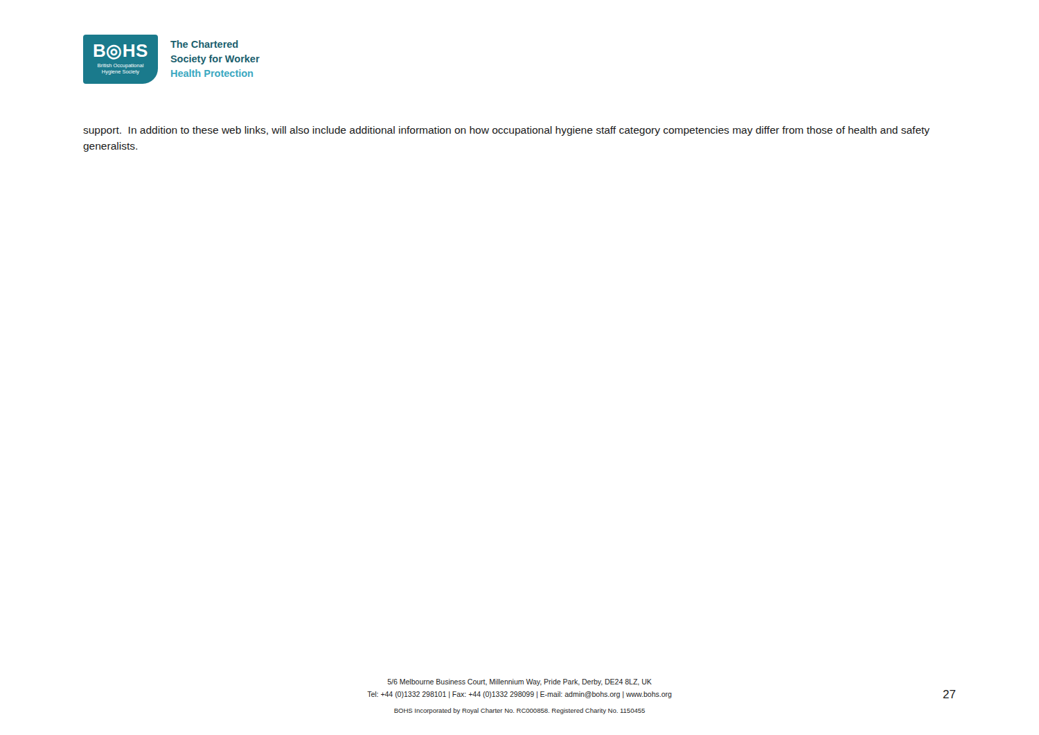B◎HS
British Occupational
Hygiene Society
The Chartered
Society for Worker
Health Protection
support. In addition to these web links, will also include additional information on how occupational hygiene staff category competencies may differ from those of health and safety generalists.
5/6 Melbourne Business Court, Millennium Way, Pride Park, Derby, DE24 8LZ, UK
Tel: +44 (0)1332 298101 | Fax: +44 (0)1332 298099 | E-mail: admin@bohs.org | www.bohs.org
BOHS Incorporated by Royal Charter No. RC000858. Registered Charity No. 1150455
27